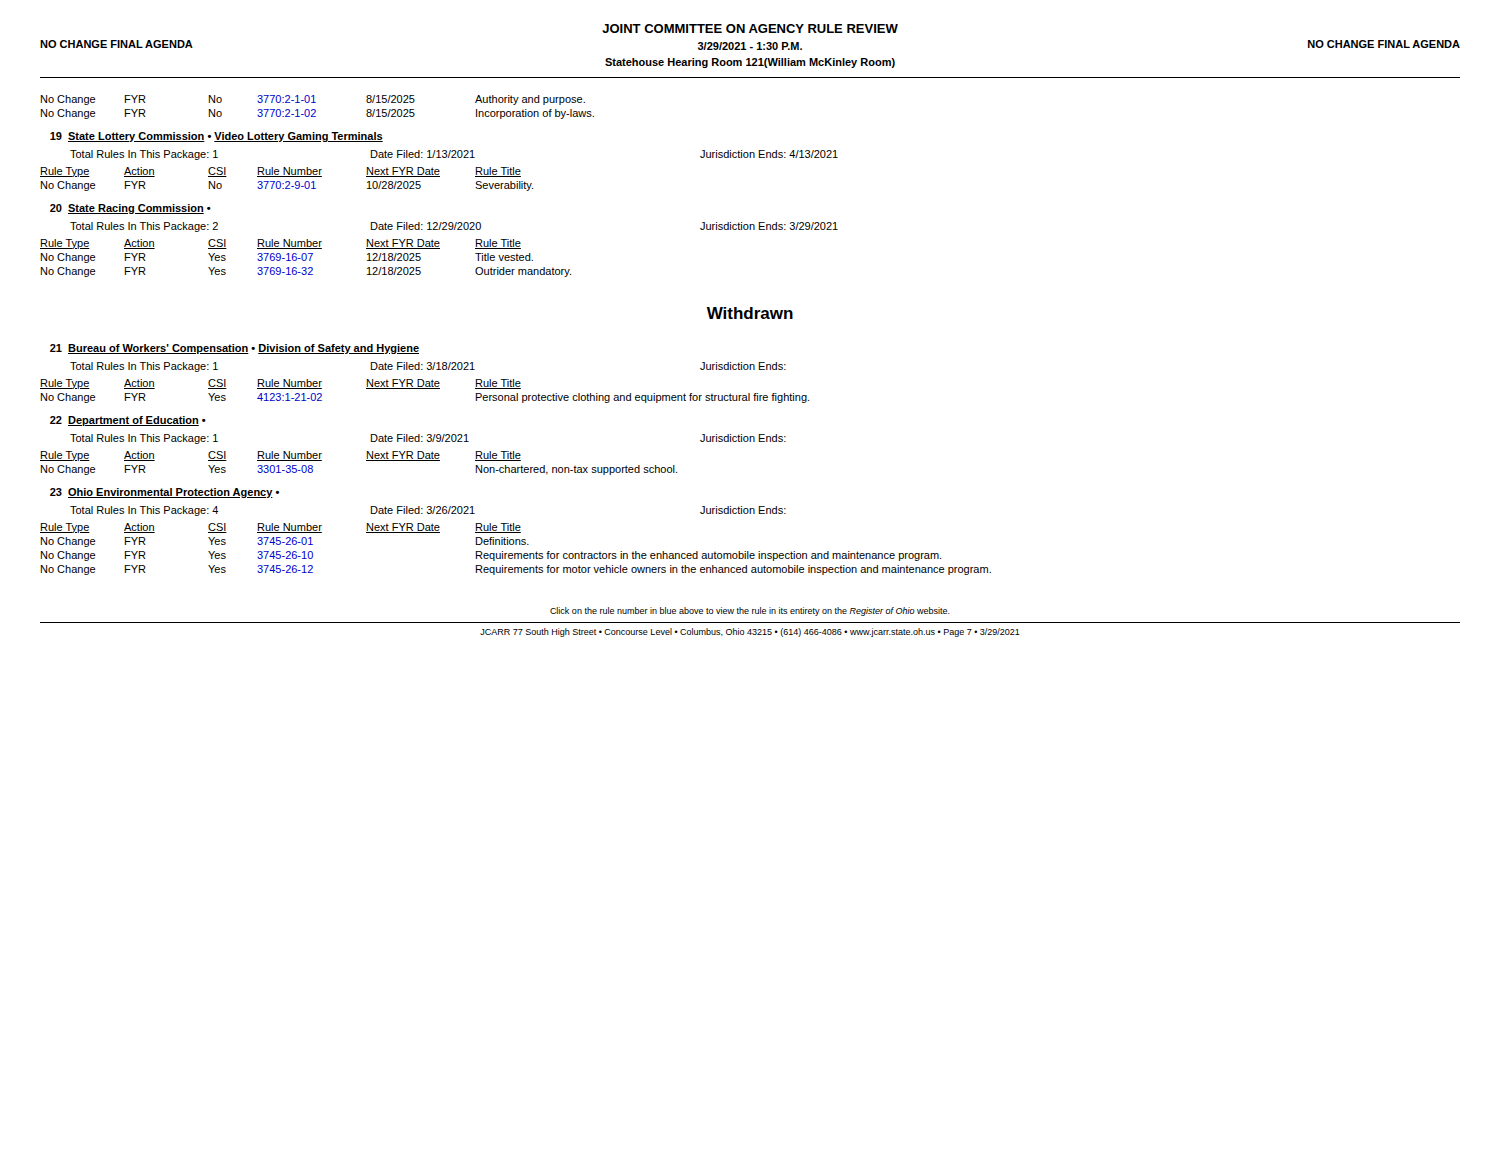NO CHANGE FINAL AGENDA
NO CHANGE FINAL AGENDA
JOINT COMMITTEE ON AGENCY RULE REVIEW
3/29/2021 - 1:30 P.M.
Statehouse Hearing Room 121(William McKinley Room)
| No Change | FYR | No | 3770:2-1-01 | 8/15/2025 | Authority and purpose. |
| No Change | FYR | No | 3770:2-1-02 | 8/15/2025 | Incorporation of by-laws. |
19 State Lottery Commission • Video Lottery Gaming Terminals
Total Rules In This Package: 1
Date Filed: 1/13/2021
Jurisdiction Ends: 4/13/2021
| Rule Type | Action | CSI | Rule Number | Next FYR Date | Rule Title |
| No Change | FYR | No | 3770:2-9-01 | 10/28/2025 | Severability. |
20 State Racing Commission •
Total Rules In This Package: 2
Date Filed: 12/29/2020
Jurisdiction Ends: 3/29/2021
| Rule Type | Action | CSI | Rule Number | Next FYR Date | Rule Title |
| No Change | FYR | Yes | 3769-16-07 | 12/18/2025 | Title vested. |
| No Change | FYR | Yes | 3769-16-32 | 12/18/2025 | Outrider mandatory. |
Withdrawn
21 Bureau of Workers' Compensation • Division of Safety and Hygiene
Total Rules In This Package: 1
Date Filed: 3/18/2021
Jurisdiction Ends:
| Rule Type | Action | CSI | Rule Number | Next FYR Date | Rule Title |
| No Change | FYR | Yes | 4123:1-21-02 | | Personal protective clothing and equipment for structural fire fighting. |
22 Department of Education •
Total Rules In This Package: 1
Date Filed: 3/9/2021
Jurisdiction Ends:
| Rule Type | Action | CSI | Rule Number | Next FYR Date | Rule Title |
| No Change | FYR | Yes | 3301-35-08 | | Non-chartered, non-tax supported school. |
23 Ohio Environmental Protection Agency •
Total Rules In This Package: 4
Date Filed: 3/26/2021
Jurisdiction Ends:
| Rule Type | Action | CSI | Rule Number | Next FYR Date | Rule Title |
| No Change | FYR | Yes | 3745-26-01 | | Definitions. |
| No Change | FYR | Yes | 3745-26-10 | | Requirements for contractors in the enhanced automobile inspection and maintenance program. |
| No Change | FYR | Yes | 3745-26-12 | | Requirements for motor vehicle owners in the enhanced automobile inspection and maintenance program. |
Click on the rule number in blue above to view the rule in its entirety on the Register of Ohio website.
JCARR 77 South High Street • Concourse Level • Columbus, Ohio 43215 • (614) 466-4086 • www.jcarr.state.oh.us • Page 7 • 3/29/2021